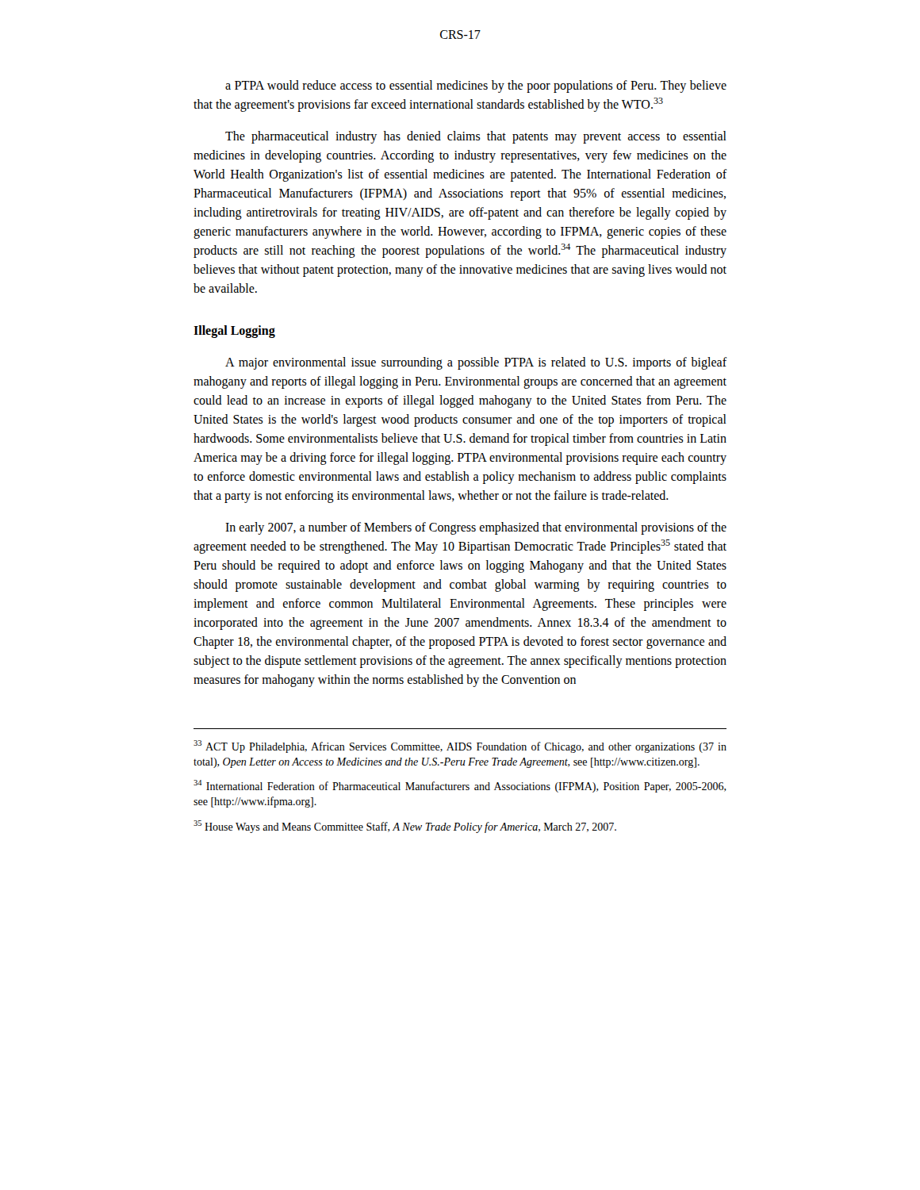CRS-17
a PTPA would reduce access to essential medicines by the poor populations of Peru. They believe that the agreement's provisions far exceed international standards established by the WTO.33
The pharmaceutical industry has denied claims that patents may prevent access to essential medicines in developing countries. According to industry representatives, very few medicines on the World Health Organization's list of essential medicines are patented. The International Federation of Pharmaceutical Manufacturers (IFPMA) and Associations report that 95% of essential medicines, including antiretrovirals for treating HIV/AIDS, are off-patent and can therefore be legally copied by generic manufacturers anywhere in the world. However, according to IFPMA, generic copies of these products are still not reaching the poorest populations of the world.34 The pharmaceutical industry believes that without patent protection, many of the innovative medicines that are saving lives would not be available.
Illegal Logging
A major environmental issue surrounding a possible PTPA is related to U.S. imports of bigleaf mahogany and reports of illegal logging in Peru. Environmental groups are concerned that an agreement could lead to an increase in exports of illegal logged mahogany to the United States from Peru. The United States is the world's largest wood products consumer and one of the top importers of tropical hardwoods. Some environmentalists believe that U.S. demand for tropical timber from countries in Latin America may be a driving force for illegal logging. PTPA environmental provisions require each country to enforce domestic environmental laws and establish a policy mechanism to address public complaints that a party is not enforcing its environmental laws, whether or not the failure is trade-related.
In early 2007, a number of Members of Congress emphasized that environmental provisions of the agreement needed to be strengthened. The May 10 Bipartisan Democratic Trade Principles35 stated that Peru should be required to adopt and enforce laws on logging Mahogany and that the United States should promote sustainable development and combat global warming by requiring countries to implement and enforce common Multilateral Environmental Agreements. These principles were incorporated into the agreement in the June 2007 amendments. Annex 18.3.4 of the amendment to Chapter 18, the environmental chapter, of the proposed PTPA is devoted to forest sector governance and subject to the dispute settlement provisions of the agreement. The annex specifically mentions protection measures for mahogany within the norms established by the Convention on
33 ACT Up Philadelphia, African Services Committee, AIDS Foundation of Chicago, and other organizations (37 in total), Open Letter on Access to Medicines and the U.S.-Peru Free Trade Agreement, see [http://www.citizen.org].
34 International Federation of Pharmaceutical Manufacturers and Associations (IFPMA), Position Paper, 2005-2006, see [http://www.ifpma.org].
35 House Ways and Means Committee Staff, A New Trade Policy for America, March 27, 2007.